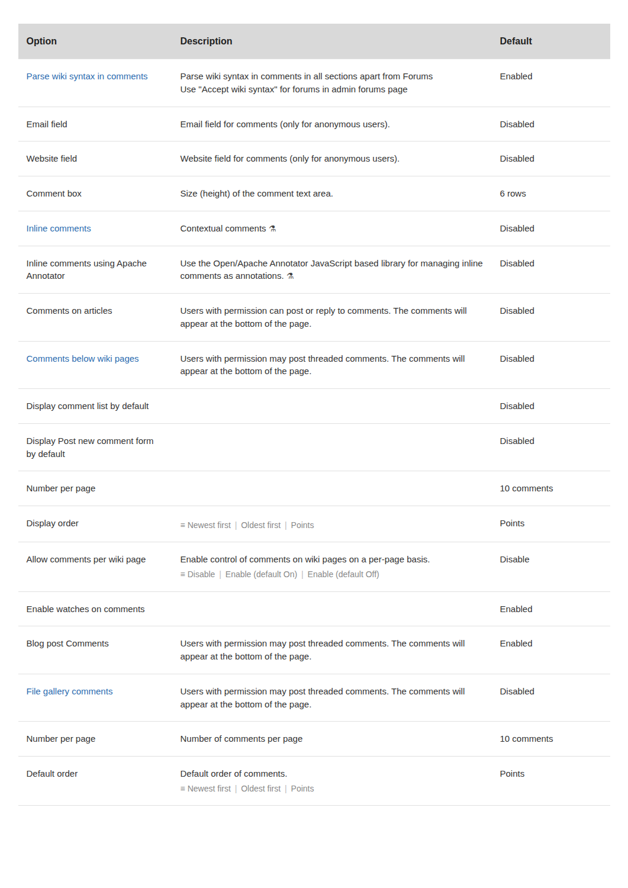| Option | Description | Default |
| --- | --- | --- |
| Parse wiki syntax in comments | Parse wiki syntax in comments in all sections apart from Forums Use "Accept wiki syntax" for forums in admin forums page | Enabled |
| Email field | Email field for comments (only for anonymous users). | Disabled |
| Website field | Website field for comments (only for anonymous users). | Disabled |
| Comment box | Size (height) of the comment text area. | 6 rows |
| Inline comments | Contextual comments ⚗ | Disabled |
| Inline comments using Apache Annotator | Use the Open/Apache Annotator JavaScript based library for managing inline comments as annotations. ⚗ | Disabled |
| Comments on articles | Users with permission can post or reply to comments. The comments will appear at the bottom of the page. | Disabled |
| Comments below wiki pages | Users with permission may post threaded comments. The comments will appear at the bottom of the page. | Disabled |
| Display comment list by default | | Disabled |
| Display Post new comment form by default | | Disabled |
| Number per page | | 10 comments |
| Display order | ≡ Newest first / Oldest first / Points | Points |
| Allow comments per wiki page | Enable control of comments on wiki pages on a per-page basis. ≡ Disable / Enable (default On) / Enable (default Off) | Disable |
| Enable watches on comments | | Enabled |
| Blog post Comments | Users with permission may post threaded comments. The comments will appear at the bottom of the page. | Enabled |
| File gallery comments | Users with permission may post threaded comments. The comments will appear at the bottom of the page. | Disabled |
| Number per page | Number of comments per page | 10 comments |
| Default order | Default order of comments. ≡ Newest first / Oldest first / Points | Points |